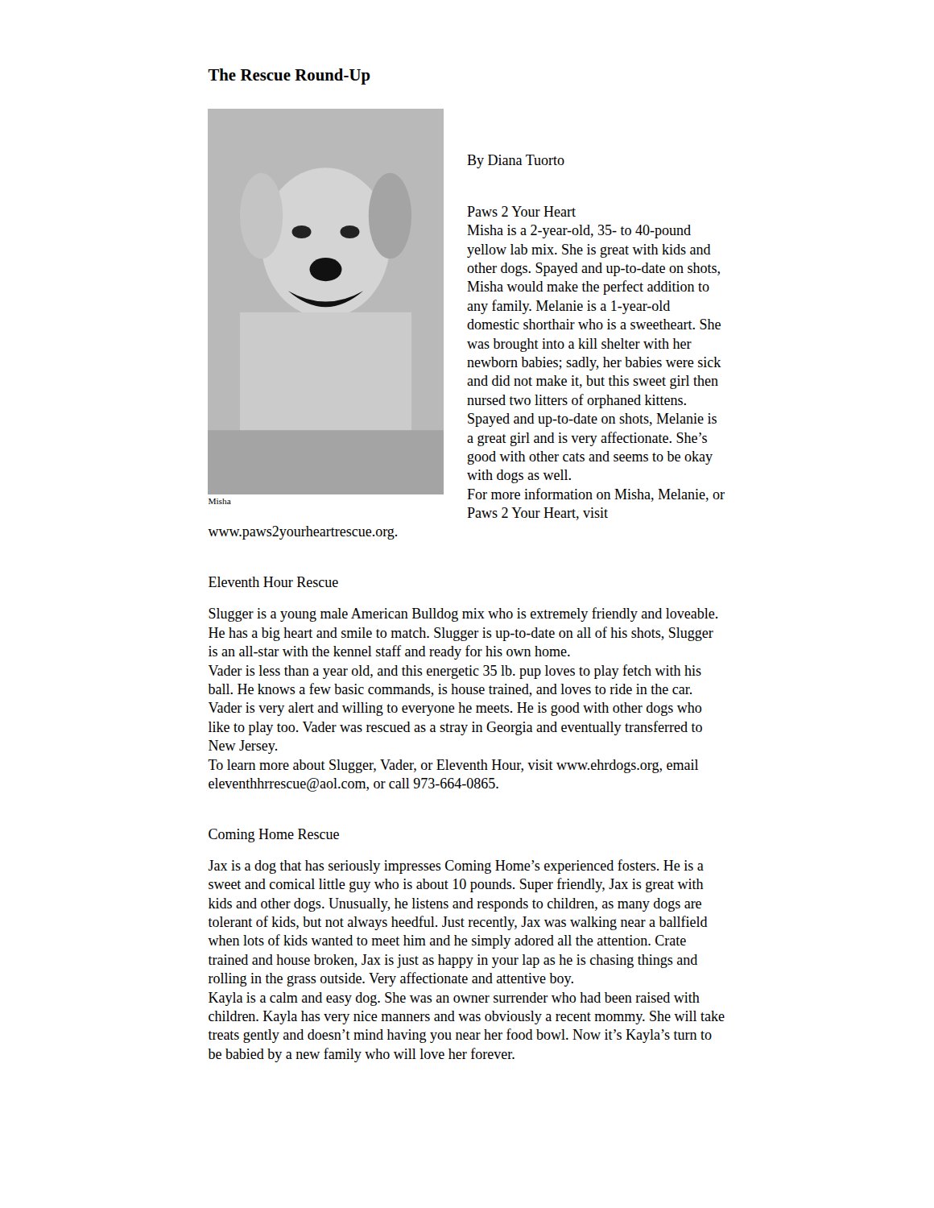The Rescue Round-Up
Misha
By Diana Tuorto
Paws 2 Your Heart
Misha is a 2-year-old, 35- to 40-pound yellow lab mix. She is great with kids and other dogs. Spayed and up-to-date on shots, Misha would make the perfect addition to any family. Melanie is a 1-year-old domestic shorthair who is a sweetheart. She was brought into a kill shelter with her newborn babies; sadly, her babies were sick and did not make it, but this sweet girl then nursed two litters of orphaned kittens. Spayed and up-to-date on shots, Melanie is a great girl and is very affectionate. She’s good with other cats and seems to be okay with dogs as well.
For more information on Misha, Melanie, or Paws 2 Your Heart, visit www.paws2yourheartrescue.org.
Eleventh Hour Rescue
Slugger is a young male American Bulldog mix who is extremely friendly and loveable. He has a big heart and smile to match. Slugger is up-to-date on all of his shots, Slugger is an all-star with the kennel staff and ready for his own home.
Vader is less than a year old, and this energetic 35 lb. pup loves to play fetch with his ball. He knows a few basic commands, is house trained, and loves to ride in the car. Vader is very alert and willing to everyone he meets. He is good with other dogs who like to play too. Vader was rescued as a stray in Georgia and eventually transferred to New Jersey.
To learn more about Slugger, Vader, or Eleventh Hour, visit www.ehrdogs.org, email eleventhhrrescue@aol.com, or call 973-664-0865.
Coming Home Rescue
Jax is a dog that has seriously impresses Coming Home’s experienced fosters. He is a sweet and comical little guy who is about 10 pounds. Super friendly, Jax is great with kids and other dogs. Unusually, he listens and responds to children, as many dogs are tolerant of kids, but not always heedful. Just recently, Jax was walking near a ballfield when lots of kids wanted to meet him and he simply adored all the attention. Crate trained and house broken, Jax is just as happy in your lap as he is chasing things and rolling in the grass outside. Very affectionate and attentive boy.
Kayla is a calm and easy dog. She was an owner surrender who had been raised with children. Kayla has very nice manners and was obviously a recent mommy. She will take treats gently and doesn’t mind having you near her food bowl. Now it’s Kayla’s turn to be babied by a new family who will love her forever.